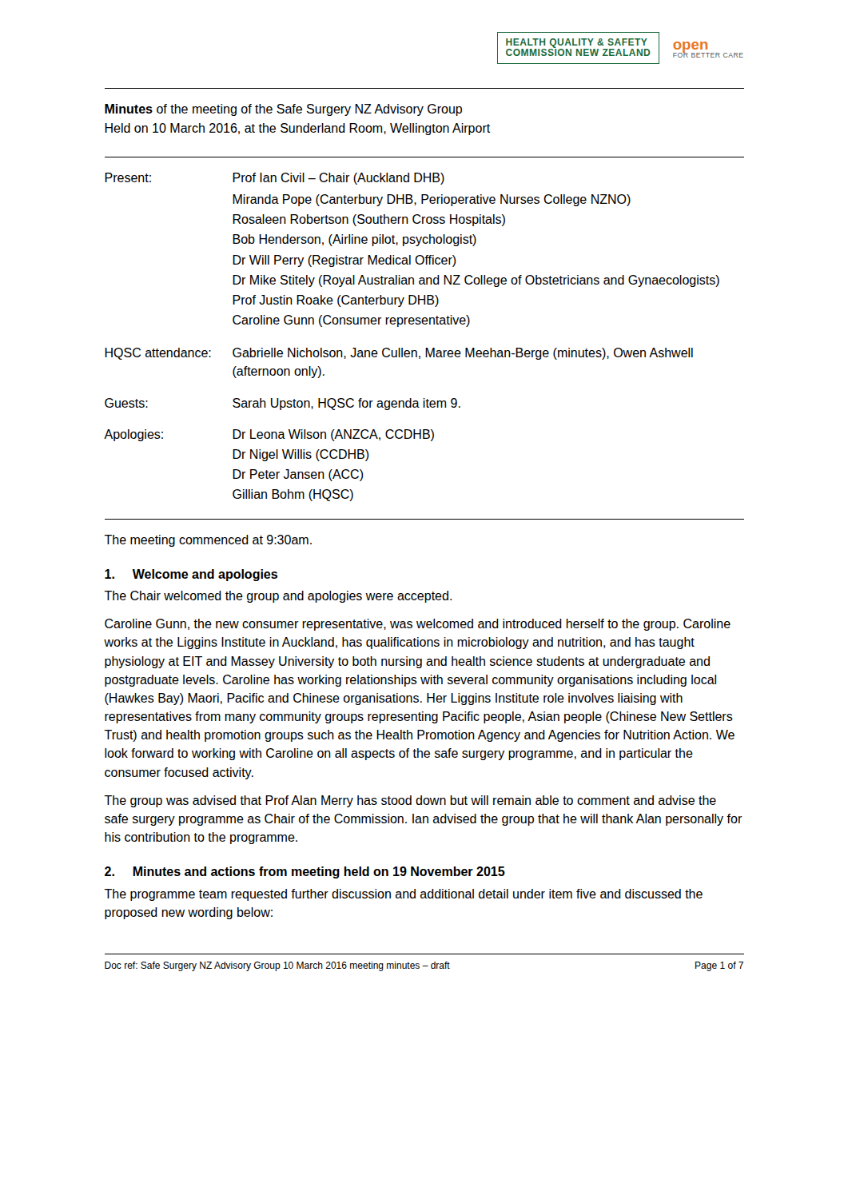HEALTH QUALITY & SAFETY
COMMISSION NEW ZEALAND open FOR BETTER CARE
Minutes of the meeting of the Safe Surgery NZ Advisory Group
Held on 10 March 2016, at the Sunderland Room, Wellington Airport
| Present: | Prof Ian Civil – Chair (Auckland DHB) |
| | Miranda Pope (Canterbury DHB, Perioperative Nurses College NZNO) Rosaleen Robertson (Southern Cross Hospitals) Bob Henderson, (Airline pilot, psychologist) Dr Will Perry (Registrar Medical Officer) Dr Mike Stitely (Royal Australian and NZ College of Obstetricians and Gynaecologists) Prof Justin Roake (Canterbury DHB) Caroline Gunn (Consumer representative) |
| HQSC attendance: | Gabrielle Nicholson, Jane Cullen, Maree Meehan-Berge (minutes), Owen Ashwell (afternoon only). |
| Guests: | Sarah Upston, HQSC for agenda item 9. |
| Apologies: | Dr Leona Wilson (ANZCA, CCDHB) Dr Nigel Willis (CCDHB) Dr Peter Jansen (ACC) Gillian Bohm (HQSC) |
The meeting commenced at 9:30am.
1. Welcome and apologies
The Chair welcomed the group and apologies were accepted.
Caroline Gunn, the new consumer representative, was welcomed and introduced herself to the group. Caroline works at the Liggins Institute in Auckland, has qualifications in microbiology and nutrition, and has taught physiology at EIT and Massey University to both nursing and health science students at undergraduate and postgraduate levels. Caroline has working relationships with several community organisations including local (Hawkes Bay) Maori, Pacific and Chinese organisations. Her Liggins Institute role involves liaising with representatives from many community groups representing Pacific people, Asian people (Chinese New Settlers Trust) and health promotion groups such as the Health Promotion Agency and Agencies for Nutrition Action. We look forward to working with Caroline on all aspects of the safe surgery programme, and in particular the consumer focused activity.
The group was advised that Prof Alan Merry has stood down but will remain able to comment and advise the safe surgery programme as Chair of the Commission. Ian advised the group that he will thank Alan personally for his contribution to the programme.
2. Minutes and actions from meeting held on 19 November 2015
The programme team requested further discussion and additional detail under item five and discussed the proposed new wording below:
Doc ref: Safe Surgery NZ Advisory Group 10 March 2016 meeting minutes – draft Page 1 of 7